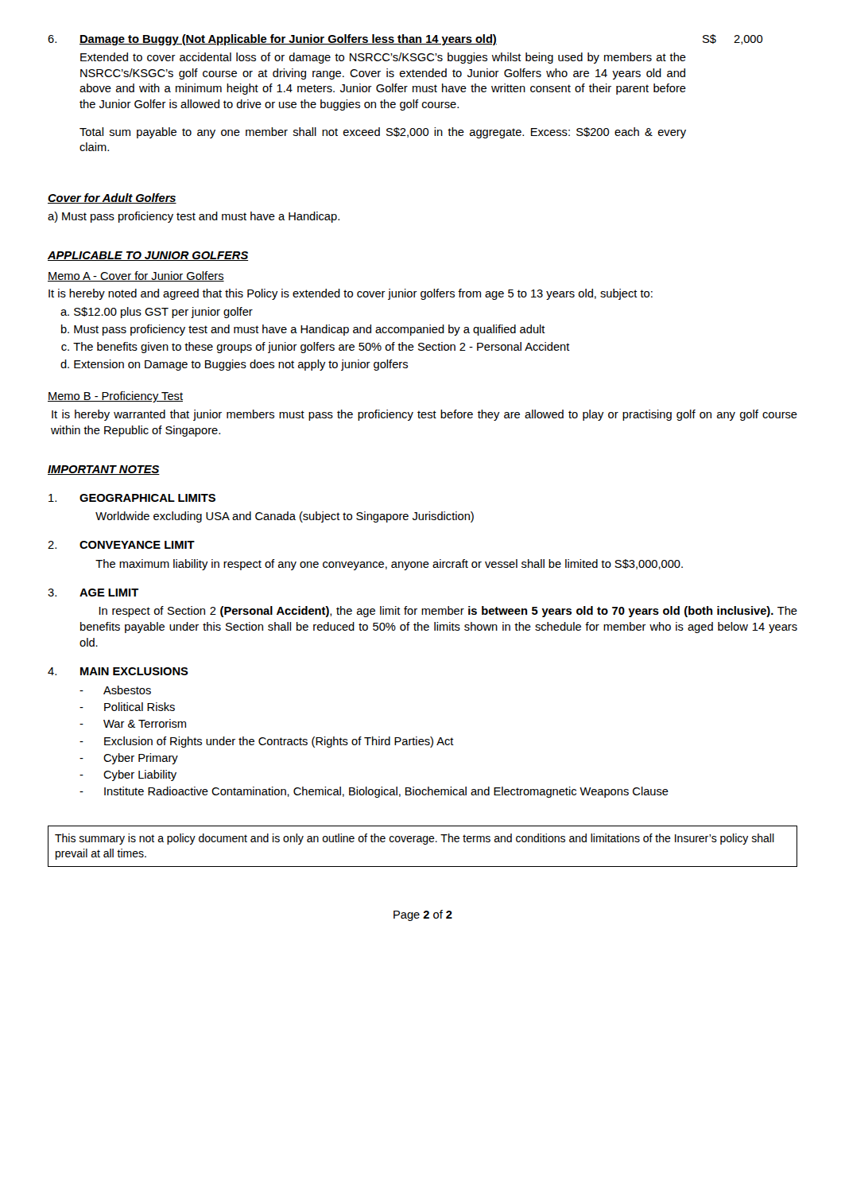6.
Damage to Buggy (Not Applicable for Junior Golfers less than 14 years old)
Extended to cover accidental loss of or damage to NSRCC’s/KSGC’s buggies whilst being used by members at the NSRCC’s/KSGC’s golf course or at driving range. Cover is extended to Junior Golfers who are 14 years old and above and with a minimum height of 1.4 meters. Junior Golfer must have the written consent of their parent before the Junior Golfer is allowed to drive or use the buggies on the golf course.
Total sum payable to any one member shall not exceed S$2,000 in the aggregate. Excess: S$200 each & every claim.
S$2,000
Cover for Adult Golfers
a) Must pass proficiency test and must have a Handicap.
APPLICABLE TO JUNIOR GOLFERS
Memo A - Cover for Junior Golfers
It is hereby noted and agreed that this Policy is extended to cover junior golfers from age 5 to 13 years old, subject to:
S$12.00 plus GST per junior golfer
Must pass proficiency test and must have a Handicap and accompanied by a qualified adult
The benefits given to these groups of junior golfers are 50% of the Section 2 - Personal Accident
Extension on Damage to Buggies does not apply to junior golfers
Memo B - Proficiency Test
It is hereby warranted that junior members must pass the proficiency test before they are allowed to play or practising golf on any golf course within the Republic of Singapore.
IMPORTANT NOTES
1.
GEOGRAPHICAL LIMITS
Worldwide excluding USA and Canada (subject to Singapore Jurisdiction)
2.
CONVEYANCE LIMIT
The maximum liability in respect of any one conveyance, anyone aircraft or vessel shall be limited to S$3,000,000.
3.
AGE LIMIT
In respect of Section 2 (Personal Accident), the age limit for member is between 5 years old to 70 years old (both inclusive). The benefits payable under this Section shall be reduced to 50% of the limits shown in the schedule for member who is aged below 14 years old.
4.
MAIN EXCLUSIONS
-
Asbestos
-
Political Risks
-
War & Terrorism
-
Exclusion of Rights under the Contracts (Rights of Third Parties) Act
-
Cyber Primary
-
Cyber Liability
-
Institute Radioactive Contamination, Chemical, Biological, Biochemical and Electromagnetic Weapons Clause
This summary is not a policy document and is only an outline of the coverage. The terms and conditions and limitations of the Insurer’s policy shall prevail at all times.
Page 2 of 2